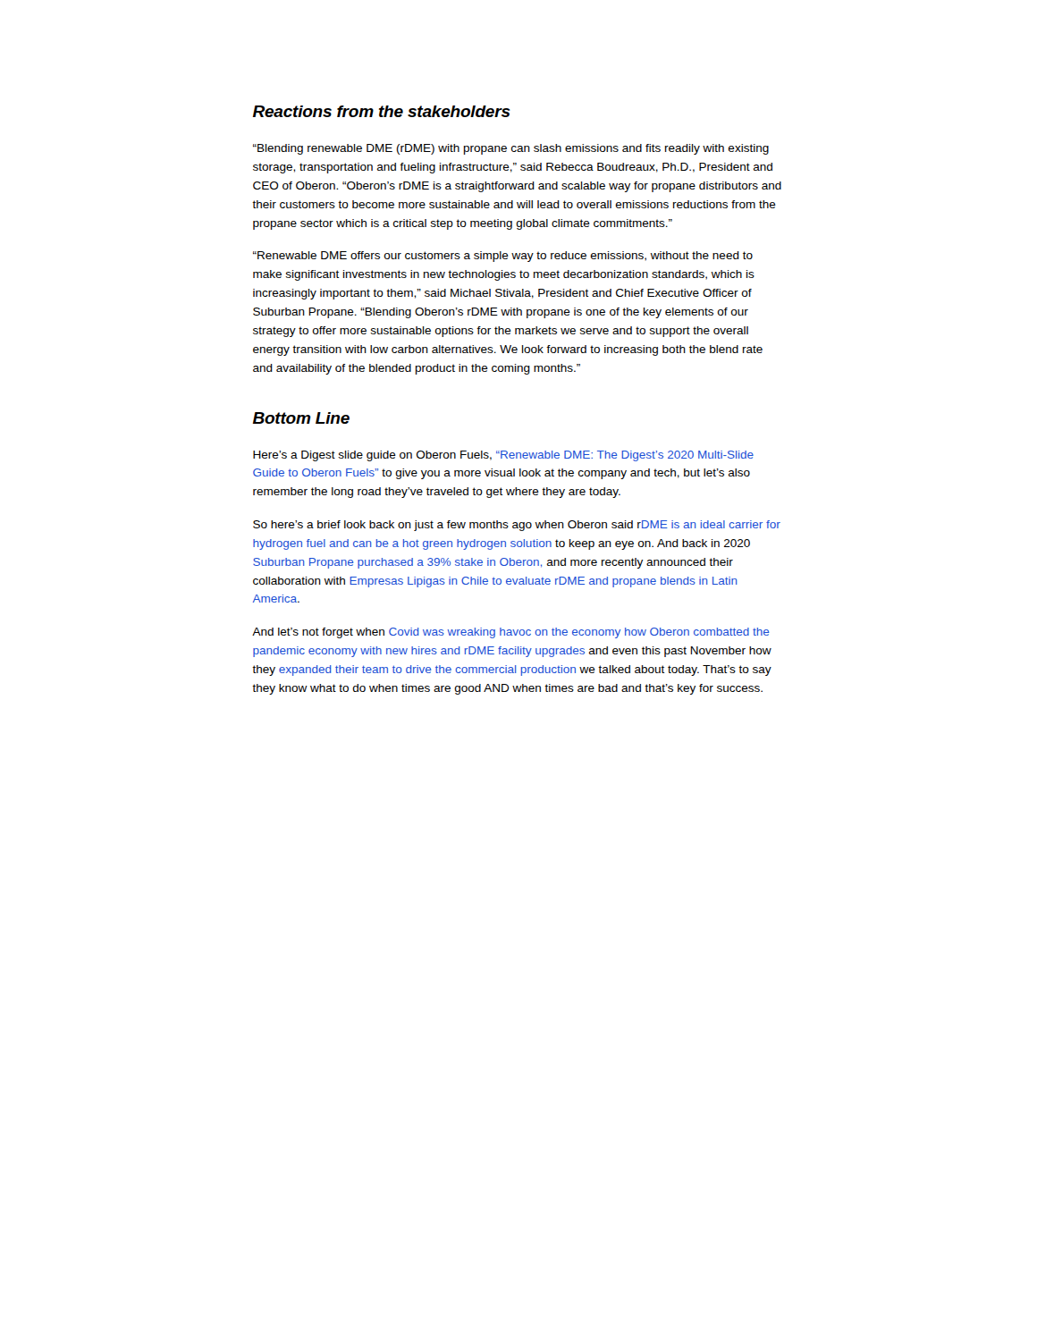Reactions from the stakeholders
“Blending renewable DME (rDME) with propane can slash emissions and fits readily with existing storage, transportation and fueling infrastructure,” said Rebecca Boudreaux, Ph.D., President and CEO of Oberon. “Oberon’s rDME is a straightforward and scalable way for propane distributors and their customers to become more sustainable and will lead to overall emissions reductions from the propane sector which is a critical step to meeting global climate commitments.”
“Renewable DME offers our customers a simple way to reduce emissions, without the need to make significant investments in new technologies to meet decarbonization standards, which is increasingly important to them,” said Michael Stivala, President and Chief Executive Officer of Suburban Propane. “Blending Oberon’s rDME with propane is one of the key elements of our strategy to offer more sustainable options for the markets we serve and to support the overall energy transition with low carbon alternatives. We look forward to increasing both the blend rate and availability of the blended product in the coming months.”
Bottom Line
Here’s a Digest slide guide on Oberon Fuels, “Renewable DME: The Digest’s 2020 Multi-Slide Guide to Oberon Fuels” to give you a more visual look at the company and tech, but let’s also remember the long road they’ve traveled to get where they are today.
So here’s a brief look back on just a few months ago when Oberon said rDME is an ideal carrier for hydrogen fuel and can be a hot green hydrogen solution to keep an eye on. And back in 2020 Suburban Propane purchased a 39% stake in Oberon, and more recently announced their collaboration with Empresas Lipigas in Chile to evaluate rDME and propane blends in Latin America.
And let’s not forget when Covid was wreaking havoc on the economy how Oberon combatted the pandemic economy with new hires and rDME facility upgrades and even this past November how they expanded their team to drive the commercial production we talked about today. That’s to say they know what to do when times are good AND when times are bad and that’s key for success.